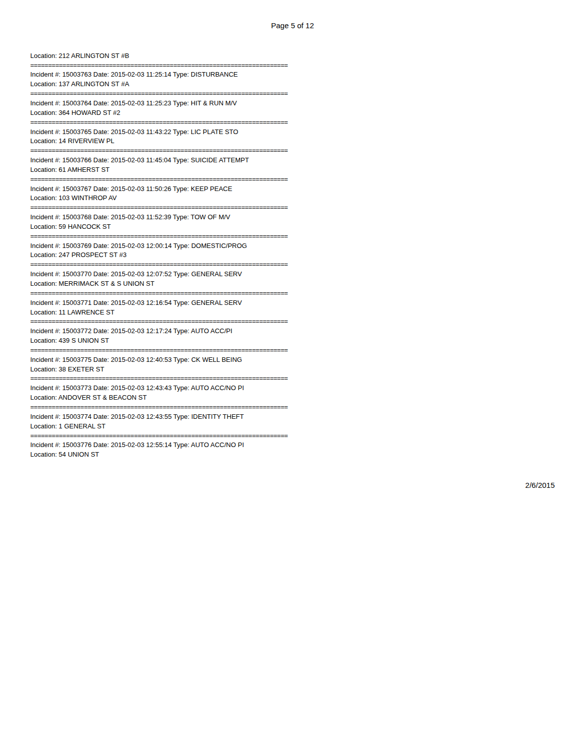Page 5 of 12
Location: 212 ARLINGTON ST #B ======================================================================== Incident #: 15003763 Date: 2015-02-03 11:25:14 Type: DISTURBANCE Location: 137 ARLINGTON ST #A ======================================================================== Incident #: 15003764 Date: 2015-02-03 11:25:23 Type: HIT & RUN M/V Location: 364 HOWARD ST #2 ======================================================================== Incident #: 15003765 Date: 2015-02-03 11:43:22 Type: LIC PLATE STO Location: 14 RIVERVIEW PL ======================================================================== Incident #: 15003766 Date: 2015-02-03 11:45:04 Type: SUICIDE ATTEMPT Location: 61 AMHERST ST ======================================================================== Incident #: 15003767 Date: 2015-02-03 11:50:26 Type: KEEP PEACE Location: 103 WINTHROP AV ======================================================================== Incident #: 15003768 Date: 2015-02-03 11:52:39 Type: TOW OF M/V Location: 59 HANCOCK ST ======================================================================== Incident #: 15003769 Date: 2015-02-03 12:00:14 Type: DOMESTIC/PROG Location: 247 PROSPECT ST #3 ======================================================================== Incident #: 15003770 Date: 2015-02-03 12:07:52 Type: GENERAL SERV Location: MERRIMACK ST & S UNION ST ======================================================================== Incident #: 15003771 Date: 2015-02-03 12:16:54 Type: GENERAL SERV Location: 11 LAWRENCE ST ======================================================================== Incident #: 15003772 Date: 2015-02-03 12:17:24 Type: AUTO ACC/PI Location: 439 S UNION ST ======================================================================== Incident #: 15003775 Date: 2015-02-03 12:40:53 Type: CK WELL BEING Location: 38 EXETER ST ======================================================================== Incident #: 15003773 Date: 2015-02-03 12:43:43 Type: AUTO ACC/NO PI Location: ANDOVER ST & BEACON ST ======================================================================== Incident #: 15003774 Date: 2015-02-03 12:43:55 Type: IDENTITY THEFT Location: 1 GENERAL ST ======================================================================== Incident #: 15003776 Date: 2015-02-03 12:55:14 Type: AUTO ACC/NO PI Location: 54 UNION ST
2/6/2015